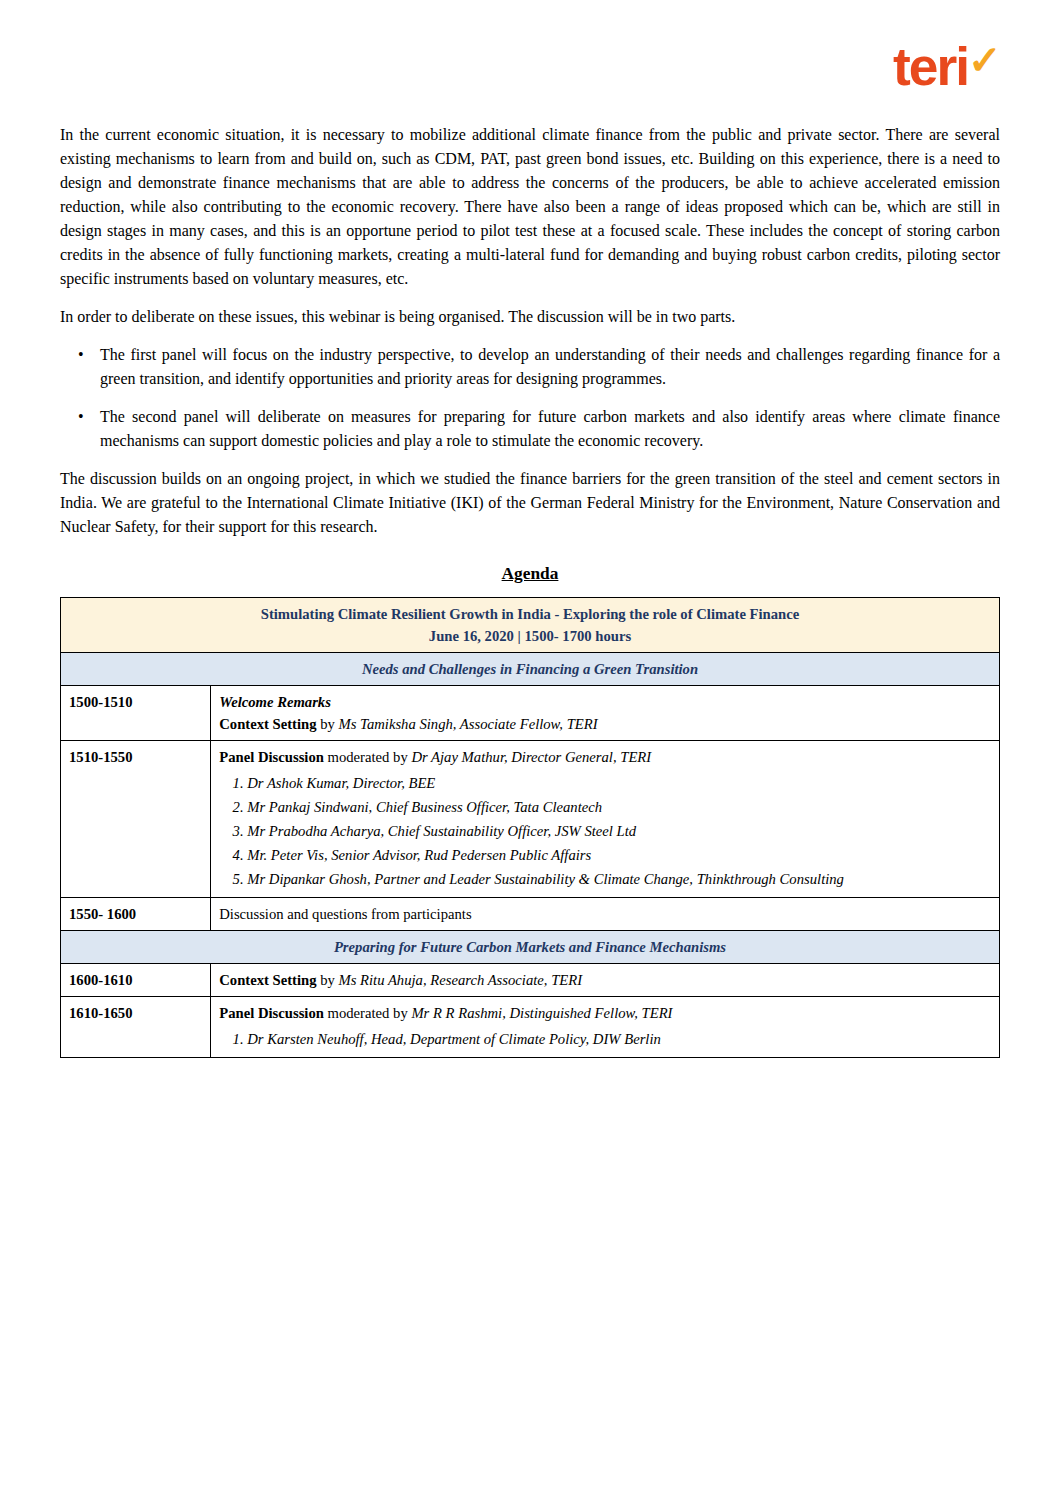teri✓
In the current economic situation, it is necessary to mobilize additional climate finance from the public and private sector. There are several existing mechanisms to learn from and build on, such as CDM, PAT, past green bond issues, etc. Building on this experience, there is a need to design and demonstrate finance mechanisms that are able to address the concerns of the producers, be able to achieve accelerated emission reduction, while also contributing to the economic recovery. There have also been a range of ideas proposed which can be, which are still in design stages in many cases, and this is an opportune period to pilot test these at a focused scale. These includes the concept of storing carbon credits in the absence of fully functioning markets, creating a multi-lateral fund for demanding and buying robust carbon credits, piloting sector specific instruments based on voluntary measures, etc.
In order to deliberate on these issues, this webinar is being organised. The discussion will be in two parts.
The first panel will focus on the industry perspective, to develop an understanding of their needs and challenges regarding finance for a green transition, and identify opportunities and priority areas for designing programmes.
The second panel will deliberate on measures for preparing for future carbon markets and also identify areas where climate finance mechanisms can support domestic policies and play a role to stimulate the economic recovery.
The discussion builds on an ongoing project, in which we studied the finance barriers for the green transition of the steel and cement sectors in India. We are grateful to the International Climate Initiative (IKI) of the German Federal Ministry for the Environment, Nature Conservation and Nuclear Safety, for their support for this research.
Agenda
| Stimulating Climate Resilient Growth in India - Exploring the role of Climate Finance June 16, 2020 / 1500- 1700 hours |
| Needs and Challenges in Financing a Green Transition |
| 1500-1510 | Welcome Remarks Context Setting by Ms Tamiksha Singh, Associate Fellow, TERI |
| 1510-1550 | Panel Discussion moderated by Dr Ajay Mathur, Director General, TERI Dr Ashok Kumar, Director, BEE Mr Pankaj Sindwani, Chief Business Officer, Tata Cleantech Mr Prabodha Acharya, Chief Sustainability Officer, JSW Steel Ltd Mr. Peter Vis, Senior Advisor, Rud Pedersen Public Affairs Mr Dipankar Ghosh, Partner and Leader Sustainability & Climate Change, Thinkthrough Consulting |
| 1550- 1600 | Discussion and questions from participants |
| Preparing for Future Carbon Markets and Finance Mechanisms |
| 1600-1610 | Context Setting by Ms Ritu Ahuja, Research Associate, TERI |
| 1610-1650 | Panel Discussion moderated by Mr R R Rashmi, Distinguished Fellow, TERI Dr Karsten Neuhoff, Head, Department of Climate Policy, DIW Berlin |